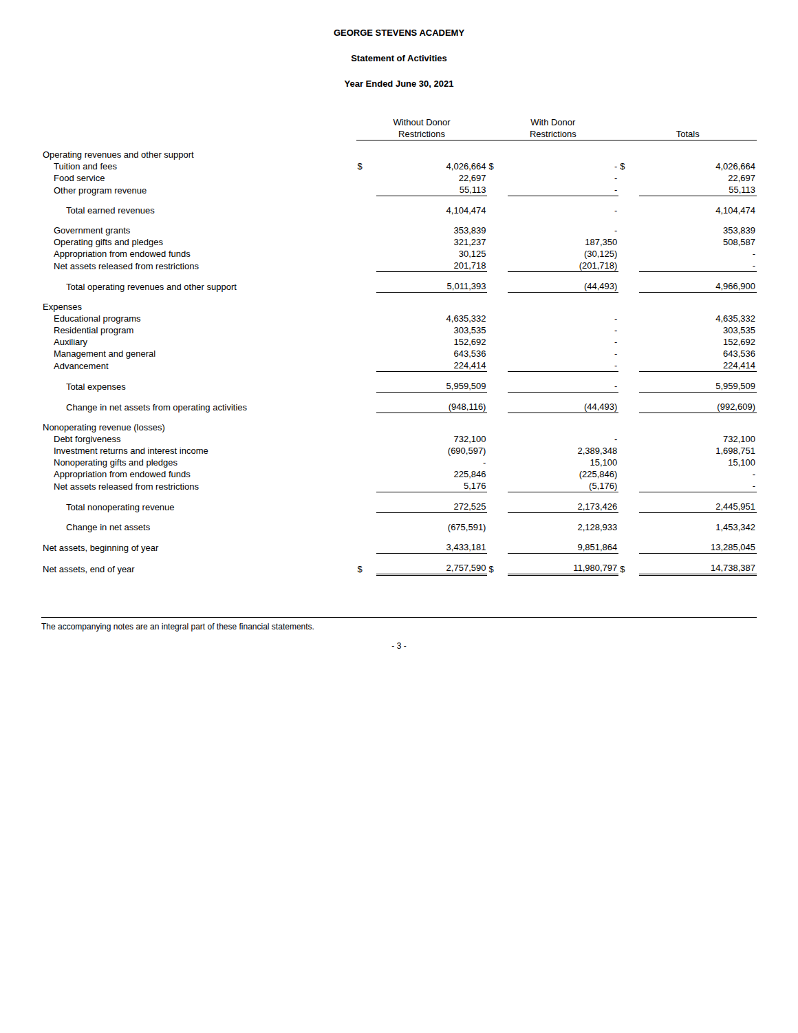GEORGE STEVENS ACADEMY
Statement of Activities
Year Ended June 30, 2021
| | Without Donor | With Donor | |
| | Restrictions | Restrictions | Totals |
| Operating revenues and other support | |
| Tuition and fees | $ | 4,026,664 | $ | - | $ | 4,026,664 |
| Food service | | 22,697 | | - | | 22,697 |
| Other program revenue | | 55,113 | | - | | 55,113 |
| Total earned revenues | | 4,104,474 | | - | | 4,104,474 |
| Government grants | | 353,839 | | - | | 353,839 |
| Operating gifts and pledges | | 321,237 | | 187,350 | | 508,587 |
| Appropriation from endowed funds | | 30,125 | | (30,125) | | - |
| Net assets released from restrictions | | 201,718 | | (201,718) | | - |
| Total operating revenues and other support | | 5,011,393 | | (44,493) | | 4,966,900 |
| Expenses | |
| Educational programs | | 4,635,332 | | - | | 4,635,332 |
| Residential program | | 303,535 | | - | | 303,535 |
| Auxiliary | | 152,692 | | - | | 152,692 |
| Management and general | | 643,536 | | - | | 643,536 |
| Advancement | | 224,414 | | - | | 224,414 |
| Total expenses | | 5,959,509 | | - | | 5,959,509 |
| Change in net assets from operating activities | | (948,116) | | (44,493) | | (992,609) |
| Nonoperating revenue (losses) | |
| Debt forgiveness | | 732,100 | | - | | 732,100 |
| Investment returns and interest income | | (690,597) | | 2,389,348 | | 1,698,751 |
| Nonoperating gifts and pledges | | - | | 15,100 | | 15,100 |
| Appropriation from endowed funds | | 225,846 | | (225,846) | | - |
| Net assets released from restrictions | | 5,176 | | (5,176) | | - |
| Total nonoperating revenue | | 272,525 | | 2,173,426 | | 2,445,951 |
| Change in net assets | | (675,591) | | 2,128,933 | | 1,453,342 |
| Net assets, beginning of year | | 3,433,181 | | 9,851,864 | | 13,285,045 |
| Net assets, end of year | $ | 2,757,590 | $ | 11,980,797 | $ | 14,738,387 |
The accompanying notes are an integral part of these financial statements.
- 3 -